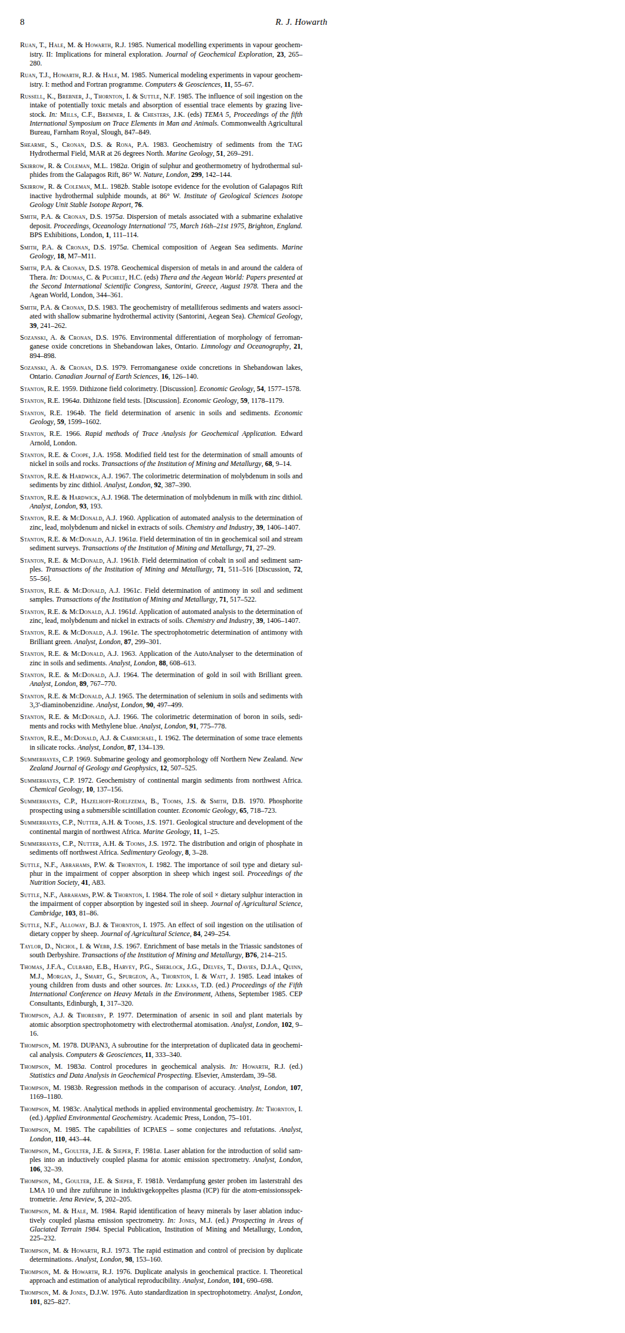8
R. J. Howarth
Ruan, T., Hale, M. & Howarth, R.J. 1985. Numerical modelling experiments in vapour geochemistry. II: Implications for mineral exploration. Journal of Geochemical Exploration, 23, 265–280.
Ruan, T.J., Howarth, R.J. & Hale, M. 1985. Numerical modeling experiments in vapour geochemistry. I: method and Fortran programme. Computers & Geosciences, 11, 55–67.
Russell, K., Brebner, J., Thornton, I. & Suttle, N.F. 1985. The influence of soil ingestion on the intake of potentially toxic metals and absorption of essential trace elements by grazing livestock. In: Mills, C.F., Bremner, I. & Chesters, J.K. (eds) TEMA 5, Proceedings of the fifth International Symposium on Trace Elements in Man and Animals. Commonwealth Agricultural Bureau, Farnham Royal, Slough, 847–849.
Shearme, S., Cronan, D.S. & Rona, P.A. 1983. Geochemistry of sediments from the TAG Hydrothermal Field, MAR at 26 degrees North. Marine Geology, 51, 269–291.
Skirrow, R. & Coleman, M.L. 1982a. Origin of sulphur and geothermometry of hydrothermal sulphides from the Galapagos Rift, 86° W. Nature, London, 299, 142–144.
Skirrow, R. & Coleman, M.L. 1982b. Stable isotope evidence for the evolution of Galapagos Rift inactive hydrothermal sulphide mounds, at 86° W. Institute of Geological Sciences Isotope Geology Unit Stable Isotope Report, 76.
Smith, P.A. & Cronan, D.S. 1975a. Dispersion of metals associated with a submarine exhalative deposit. Proceedings, Oceanology International '75, March 16th–21st 1975, Brighton, England. BPS Exhibitions, London, 1, 111–114.
Smith, P.A. & Cronan, D.S. 1975a. Chemical composition of Aegean Sea sediments. Marine Geology, 18, M7–M11.
Smith, P.A. & Cronan, D.S. 1978. Geochemical dispersion of metals in and around the caldera of Thera. In: Doumas, C. & Puchelt, H.C. (eds) Thera and the Aegean World: Papers presented at the Second International Scientific Congress, Santorini, Greece, August 1978. Thera and the Agean World, London, 344–361.
Smith, P.A. & Cronan, D.S. 1983. The geochemistry of metalliferous sediments and waters associated with shallow submarine hydrothermal activity (Santorini, Aegean Sea). Chemical Geology, 39, 241–262.
Sozanski, A. & Cronan, D.S. 1976. Environmental differentiation of morphology of ferromanganese oxide concretions in Shebandowan lakes, Ontario. Limnology and Oceanography, 21, 894–898.
Sozanski, A. & Cronan, D.S. 1979. Ferromanganese oxide concretions in Shebandowan lakes, Ontario. Canadian Journal of Earth Sciences, 16, 126–140.
Stanton, R.E. 1959. Dithizone field colorimetry. [Discussion]. Economic Geology, 54, 1577–1578.
Stanton, R.E. 1964a. Dithizone field tests. [Discussion]. Economic Geology, 59, 1178–1179.
Stanton, R.E. 1964b. The field determination of arsenic in soils and sediments. Economic Geology, 59, 1599–1602.
Stanton, R.E. 1966. Rapid methods of Trace Analysis for Geochemical Application. Edward Arnold, London.
Stanton, R.E. & Coope, J.A. 1958. Modified field test for the determination of small amounts of nickel in soils and rocks. Transactions of the Institution of Mining and Metallurgy, 68, 9–14.
Stanton, R.E. & Hardwick, A.J. 1967. The colorimetric determination of molybdenum in soils and sediments by zinc dithiol. Analyst, London, 92, 387–390.
Stanton, R.E. & Hardwick, A.J. 1968. The determination of molybdenum in milk with zinc dithiol. Analyst, London, 93, 193.
Stanton, R.E. & McDonald, A.J. 1960. Application of automated analysis to the determination of zinc, lead, molybdenum and nickel in extracts of soils. Chemistry and Industry, 39, 1406–1407.
Stanton, R.E. & McDonald, A.J. 1961a. Field determination of tin in geochemical soil and stream sediment surveys. Transactions of the Institution of Mining and Metallurgy, 71, 27–29.
Stanton, R.E. & McDonald, A.J. 1961b. Field determination of cobalt in soil and sediment samples. Transactions of the Institution of Mining and Metallurgy, 71, 511–516 [Discussion, 72, 55–56].
Stanton, R.E. & McDonald, A.J. 1961c. Field determination of antimony in soil and sediment samples. Transactions of the Institution of Mining and Metallurgy, 71, 517–522.
Stanton, R.E. & McDonald, A.J. 1961d. Application of automated analysis to the determination of zinc, lead, molybdenum and nickel in extracts of soils. Chemistry and Industry, 39, 1406–1407.
Stanton, R.E. & McDonald, A.J. 1961e. The spectrophotometric determination of antimony with Brilliant green. Analyst, London, 87, 299–301.
Stanton, R.E. & McDonald, A.J. 1963. Application of the AutoAnalyser to the determination of zinc in soils and sediments. Analyst, London, 88, 608–613.
Stanton, R.E. & McDonald, A.J. 1964. The determination of gold in soil with Brilliant green. Analyst, London, 89, 767–770.
Stanton, R.E. & McDonald, A.J. 1965. The determination of selenium in soils and sediments with 3,3'-diaminobenzidine. Analyst, London, 90, 497–499.
Stanton, R.E. & McDonald, A.J. 1966. The colorimetric determination of boron in soils, sediments and rocks with Methylene blue. Analyst, London, 91, 775–778.
Stanton, R.E., McDonald, A.J. & Carmichael, I. 1962. The determination of some trace elements in silicate rocks. Analyst, London, 87, 134–139.
Summerhayes, C.P. 1969. Submarine geology and geomorphology off Northern New Zealand. New Zealand Journal of Geology and Geophysics, 12, 507–525.
Summerhayes, C.P. 1972. Geochemistry of continental margin sediments from northwest Africa. Chemical Geology, 10, 137–156.
Summerhayes, C.P., Hazelhoff-Roelfzema, B., Tooms, J.S. & Smith, D.B. 1970. Phosphorite prospecting using a submersible scintillation counter. Economic Geology, 65, 718–723.
Summerhayes, C.P., Nutter, A.H. & Tooms, J.S. 1971. Geological structure and development of the continental margin of northwest Africa. Marine Geology, 11, 1–25.
Summerhayes, C.P., Nutter, A.H. & Tooms, J.S. 1972. The distribution and origin of phosphate in sediments off northwest Africa. Sedimentary Geology, 8, 3–28.
Suttle, N.F., Abrahams, P.W. & Thornton, I. 1982. The importance of soil type and dietary sulphur in the impairment of copper absorption in sheep which ingest soil. Proceedings of the Nutrition Society, 41, A83.
Suttle, N.F., Abrahams, P.W. & Thornton, I. 1984. The role of soil × dietary sulphur interaction in the impairment of copper absorption by ingested soil in sheep. Journal of Agricultural Science, Cambridge, 103, 81–86.
Suttle, N.F., Alloway, B.J. & Thornton, I. 1975. An effect of soil ingestion on the utilisation of dietary copper by sheep. Journal of Agricultural Science, 84, 249–254.
Taylor, D., Nichol, I. & Webb, J.S. 1967. Enrichment of base metals in the Triassic sandstones of south Derbyshire. Transactions of the Institution of Mining and Metallurgy, B76, 214–215.
Thomas, J.F.A., Culbard, E.B., Harvey, P.G., Sherlock, J.G., Delves, T., Davies, D.J.A., Quinn, M.J., Morgan, J., Smart, G., Spurgeon, A., Thornton, I. & Watt, J. 1985. Lead intakes of young children from dusts and other sources. In: Lekkas, T.D. (ed.) Proceedings of the Fifth International Conference on Heavy Metals in the Environment, Athens, September 1985. CEP Consultants, Edinburgh, 1, 317–320.
Thompson, A.J. & Thoresby, P. 1977. Determination of arsenic in soil and plant materials by atomic absorption spectrophotometry with electrothermal atomisation. Analyst, London, 102, 9–16.
Thompson, M. 1978. DUPAN3, A subroutine for the interpretation of duplicated data in geochemical analysis. Computers & Geosciences, 11, 333–340.
Thompson, M. 1983a. Control procedures in geochemical analysis. In: Howarth, R.J. (ed.) Statistics and Data Analysis in Geochemical Prospecting. Elsevier, Amsterdam, 39–58.
Thompson, M. 1983b. Regression methods in the comparison of accuracy. Analyst, London, 107, 1169–1180.
Thompson, M. 1983c. Analytical methods in applied environmental geochemistry. In: Thornton, I. (ed.) Applied Environmental Geochemistry. Academic Press, London, 75–101.
Thompson, M. 1985. The capabilities of ICPAES – some conjectures and refutations. Analyst, London, 110, 443–44.
Thompson, M., Goulter, J.E. & Sieper, F. 1981a. Laser ablation for the introduction of solid samples into an inductively coupled plasma for atomic emission spectrometry. Analyst, London, 106, 32–39.
Thompson, M., Goulter, J.E. & Sieper, F. 1981b. Verdampfung gester proben im lasterstrahl des LMA 10 und ihre zuführune in induktivgekoppeltes plasma (ICP) für die atom-emissionsspektrometrie. Jena Review, 5, 202–205.
Thompson, M. & Hale, M. 1984. Rapid identification of heavy minerals by laser ablation inductively coupled plasma emission spectrometry. In: Jones, M.J. (ed.) Prospecting in Areas of Glaciated Terrain 1984. Special Publication, Institution of Mining and Metallurgy, London, 225–232.
Thompson, M. & Howarth, R.J. 1973. The rapid estimation and control of precision by duplicate determinations. Analyst, London, 98, 153–160.
Thompson, M. & Howarth, R.J. 1976. Duplicate analysis in geochemical practice. I. Theoretical approach and estimation of analytical reproducibility. Analyst, London, 101, 690–698.
Thompson, M. & Jones, D.J.W. 1976. Auto standardization in spectrophotometry. Analyst, London, 101, 825–827.